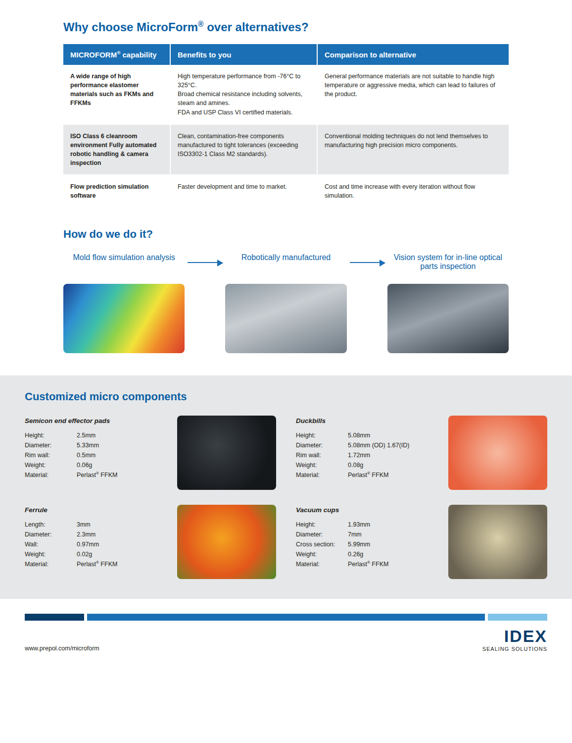Why choose MicroForm® over alternatives?
| MICROFORM ® capability | Benefits to you | Comparison to alternative |
| --- | --- | --- |
| A wide range of high performance elastomer materials such as FKMs and FFKMs | High temperature performance from -76°C to 325°C. Broad chemical resistance including solvents, steam and amines. FDA and USP Class VI certified materials. | General performance materials are not suitable to handle high temperature or aggressive media, which can lead to failures of the product. |
| ISO Class 6 cleanroom environment Fully automated robotic handling & camera inspection | Clean, contamination-free components manufactured to tight tolerances (exceeding ISO3302-1 Class M2 standards). | Conventional molding techniques do not lend themselves to manufacturing high precision micro components. |
| Flow prediction simulation software | Faster development and time to market. | Cost and time increase with every iteration without flow simulation. |
How do we do it?
Mold flow simulation analysis
Robotically manufactured
Vision system for in-line optical parts inspection
Customized micro components
Semicon end effector pads
Height:
2.5mm
Diameter:
5.33mm
Rim wall:
0.5mm
Weight:
0.06g
Material:
Perlast® FFKM
Duckbills
Height:
5.08mm
Diameter:
5.08mm (OD) 1.67(ID)
Rim wall:
1.72mm
Weight:
0.08g
Material:
Perlast® FFKM
Ferrule
Length:
3mm
Diameter:
2.3mm
Wall:
0.97mm
Weight:
0.02g
Material:
Perlast® FFKM
Vacuum cups
Height:
1.93mm
Diameter:
7mm
Cross section:
5.99mm
Weight:
0.26g
Material:
Perlast® FFKM
www.prepol.com/microform
IDEX
SEALING SOLUTIONS